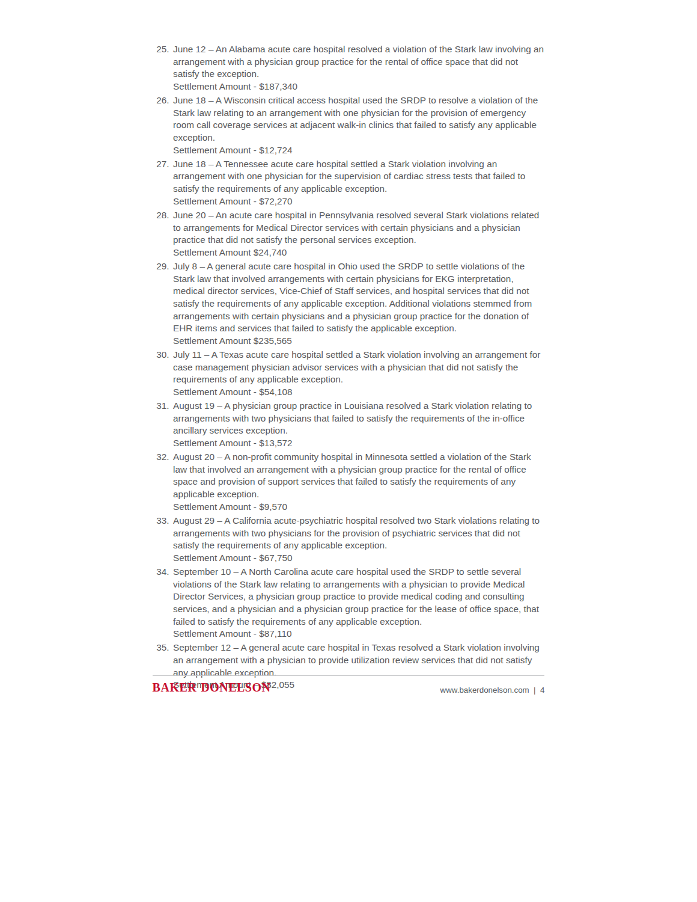June 12 – An Alabama acute care hospital resolved a violation of the Stark law involving an arrangement with a physician group practice for the rental of office space that did not satisfy the exception. Settlement Amount - $187,340
June 18 – A Wisconsin critical access hospital used the SRDP to resolve a violation of the Stark law relating to an arrangement with one physician for the provision of emergency room call coverage services at adjacent walk-in clinics that failed to satisfy any applicable exception. Settlement Amount - $12,724
June 18 – A Tennessee acute care hospital settled a Stark violation involving an arrangement with one physician for the supervision of cardiac stress tests that failed to satisfy the requirements of any applicable exception. Settlement Amount - $72,270
June 20 – An acute care hospital in Pennsylvania resolved several Stark violations related to arrangements for Medical Director services with certain physicians and a physician practice that did not satisfy the personal services exception. Settlement Amount $24,740
July 8 – A general acute care hospital in Ohio used the SRDP to settle violations of the Stark law that involved arrangements with certain physicians for EKG interpretation, medical director services, Vice-Chief of Staff services, and hospital services that did not satisfy the requirements of any applicable exception. Additional violations stemmed from arrangements with certain physicians and a physician group practice for the donation of EHR items and services that failed to satisfy the applicable exception. Settlement Amount $235,565
July 11 – A Texas acute care hospital settled a Stark violation involving an arrangement for case management physician advisor services with a physician that did not satisfy the requirements of any applicable exception. Settlement Amount - $54,108
August 19 – A physician group practice in Louisiana resolved a Stark violation relating to arrangements with two physicians that failed to satisfy the requirements of the in-office ancillary services exception. Settlement Amount - $13,572
August 20 – A non-profit community hospital in Minnesota settled a violation of the Stark law that involved an arrangement with a physician group practice for the rental of office space and provision of support services that failed to satisfy the requirements of any applicable exception. Settlement Amount - $9,570
August 29 – A California acute-psychiatric hospital resolved two Stark violations relating to arrangements with two physicians for the provision of psychiatric services that did not satisfy the requirements of any applicable exception. Settlement Amount - $67,750
September 10 – A North Carolina acute care hospital used the SRDP to settle several violations of the Stark law relating to arrangements with a physician to provide Medical Director Services, a physician group practice to provide medical coding and consulting services, and a physician and a physician group practice for the lease of office space, that failed to satisfy the requirements of any applicable exception. Settlement Amount - $87,110
September 12 – A general acute care hospital in Texas resolved a Stark violation involving an arrangement with a physician to provide utilization review services that did not satisfy any applicable exception. Settlement Amount – $82,055
BAKER DONELSON
www.bakerdonelson.com | 4